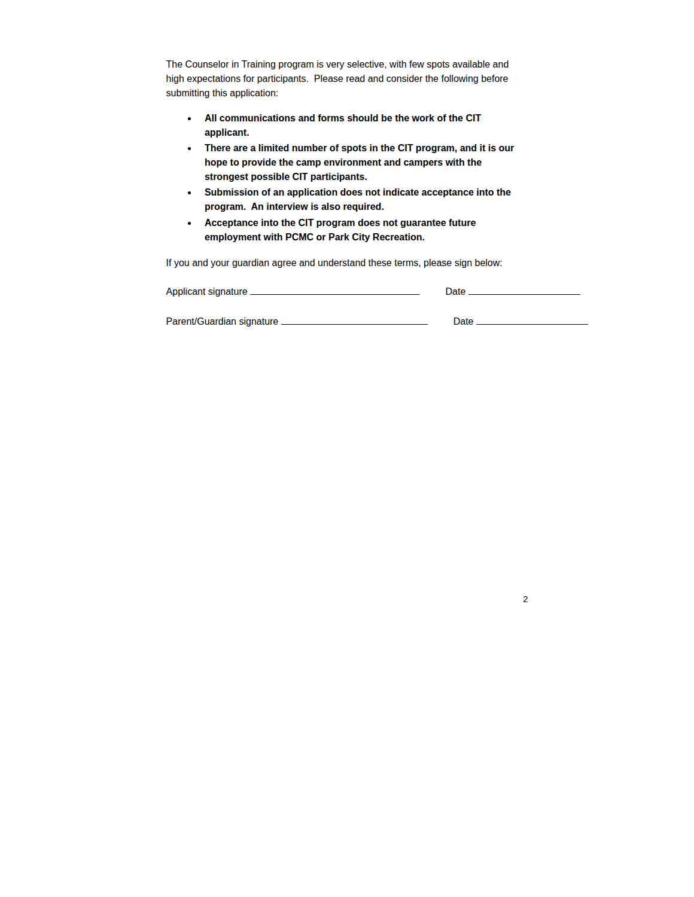The Counselor in Training program is very selective, with few spots available and high expectations for participants. Please read and consider the following before submitting this application:
All communications and forms should be the work of the CIT applicant.
There are a limited number of spots in the CIT program, and it is our hope to provide the camp environment and campers with the strongest possible CIT participants.
Submission of an application does not indicate acceptance into the program. An interview is also required.
Acceptance into the CIT program does not guarantee future employment with PCMC or Park City Recreation.
If you and your guardian agree and understand these terms, please sign below:
Applicant signature Date
Parent/Guardian signature Date
2